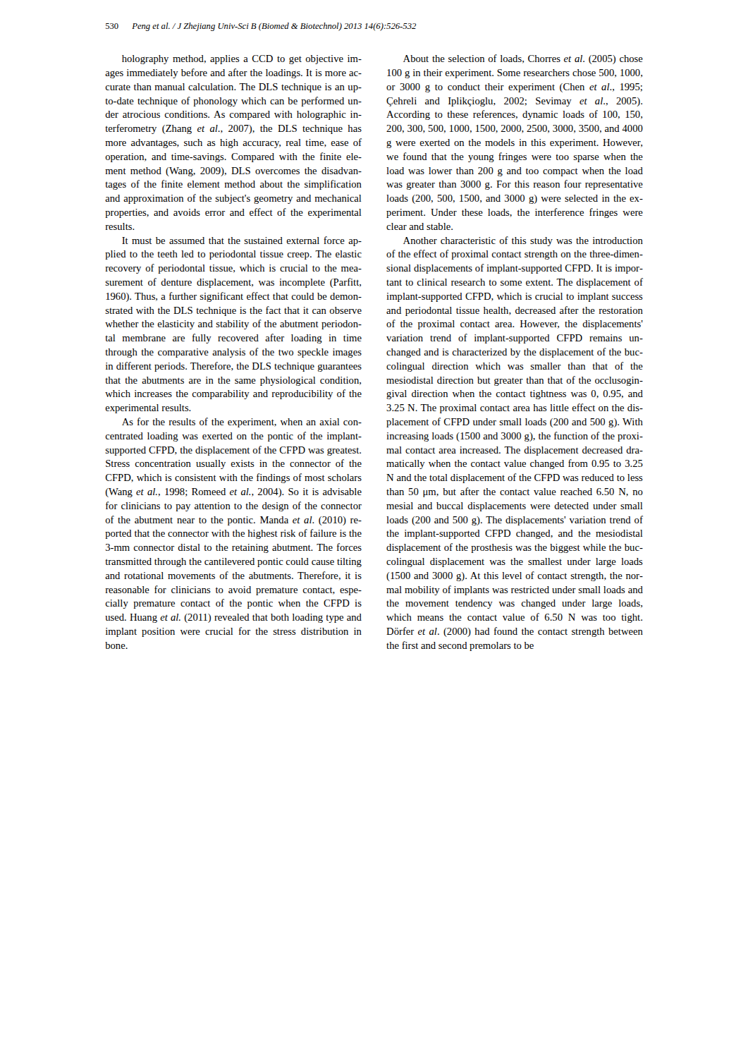530 Peng et al. / J Zhejiang Univ-Sci B (Biomed & Biotechnol) 2013 14(6):526-532
holography method, applies a CCD to get objective images immediately before and after the loadings. It is more accurate than manual calculation. The DLS technique is an up-to-date technique of phonology which can be performed under atrocious conditions. As compared with holographic interferometry (Zhang et al., 2007), the DLS technique has more advantages, such as high accuracy, real time, ease of operation, and time-savings. Compared with the finite element method (Wang, 2009), DLS overcomes the disadvantages of the finite element method about the simplification and approximation of the subject's geometry and mechanical properties, and avoids error and effect of the experimental results.
It must be assumed that the sustained external force applied to the teeth led to periodontal tissue creep. The elastic recovery of periodontal tissue, which is crucial to the measurement of denture displacement, was incomplete (Parfitt, 1960). Thus, a further significant effect that could be demonstrated with the DLS technique is the fact that it can observe whether the elasticity and stability of the abutment periodontal membrane are fully recovered after loading in time through the comparative analysis of the two speckle images in different periods. Therefore, the DLS technique guarantees that the abutments are in the same physiological condition, which increases the comparability and reproducibility of the experimental results.
As for the results of the experiment, when an axial concentrated loading was exerted on the pontic of the implant-supported CFPD, the displacement of the CFPD was greatest. Stress concentration usually exists in the connector of the CFPD, which is consistent with the findings of most scholars (Wang et al., 1998; Romeed et al., 2004). So it is advisable for clinicians to pay attention to the design of the connector of the abutment near to the pontic. Manda et al. (2010) reported that the connector with the highest risk of failure is the 3-mm connector distal to the retaining abutment. The forces transmitted through the cantilevered pontic could cause tilting and rotational movements of the abutments. Therefore, it is reasonable for clinicians to avoid premature contact, especially premature contact of the pontic when the CFPD is used. Huang et al. (2011) revealed that both loading type and implant position were crucial for the stress distribution in bone.
About the selection of loads, Chorres et al. (2005) chose 100 g in their experiment. Some researchers chose 500, 1000, or 3000 g to conduct their experiment (Chen et al., 1995; Çehreli and Iplikçioglu, 2002; Sevimay et al., 2005). According to these references, dynamic loads of 100, 150, 200, 300, 500, 1000, 1500, 2000, 2500, 3000, 3500, and 4000 g were exerted on the models in this experiment. However, we found that the young fringes were too sparse when the load was lower than 200 g and too compact when the load was greater than 3000 g. For this reason four representative loads (200, 500, 1500, and 3000 g) were selected in the experiment. Under these loads, the interference fringes were clear and stable.
Another characteristic of this study was the introduction of the effect of proximal contact strength on the three-dimensional displacements of implant-supported CFPD. It is important to clinical research to some extent. The displacement of implant-supported CFPD, which is crucial to implant success and periodontal tissue health, decreased after the restoration of the proximal contact area. However, the displacements' variation trend of implant-supported CFPD remains unchanged and is characterized by the displacement of the buccolingual direction which was smaller than that of the mesiodistal direction but greater than that of the occlusogingival direction when the contact tightness was 0, 0.95, and 3.25 N. The proximal contact area has little effect on the displacement of CFPD under small loads (200 and 500 g). With increasing loads (1500 and 3000 g), the function of the proximal contact area increased. The displacement decreased dramatically when the contact value changed from 0.95 to 3.25 N and the total displacement of the CFPD was reduced to less than 50 μm, but after the contact value reached 6.50 N, no mesial and buccal displacements were detected under small loads (200 and 500 g). The displacements' variation trend of the implant-supported CFPD changed, and the mesiodistal displacement of the prosthesis was the biggest while the buccolingual displacement was the smallest under large loads (1500 and 3000 g). At this level of contact strength, the normal mobility of implants was restricted under small loads and the movement tendency was changed under large loads, which means the contact value of 6.50 N was too tight. Dörfer et al. (2000) had found the contact strength between the first and second premolars to be